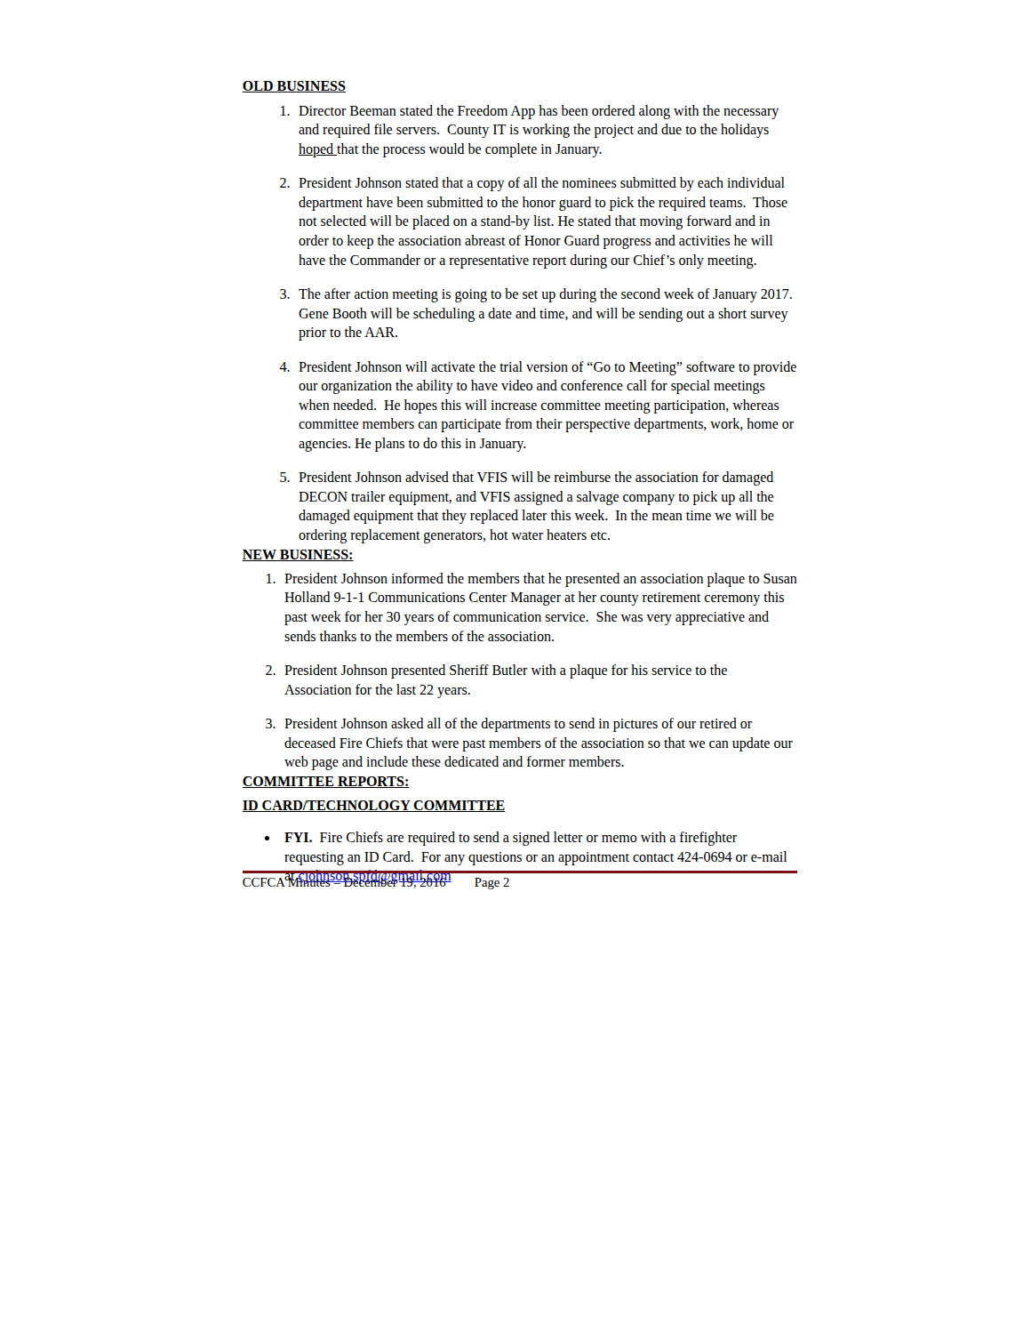OLD BUSINESS
Director Beeman stated the Freedom App has been ordered along with the necessary and required file servers. County IT is working the project and due to the holidays hoped that the process would be complete in January.
President Johnson stated that a copy of all the nominees submitted by each individual department have been submitted to the honor guard to pick the required teams. Those not selected will be placed on a stand-by list. He stated that moving forward and in order to keep the association abreast of Honor Guard progress and activities he will have the Commander or a representative report during our Chief’s only meeting.
The after action meeting is going to be set up during the second week of January 2017. Gene Booth will be scheduling a date and time, and will be sending out a short survey prior to the AAR.
President Johnson will activate the trial version of “Go to Meeting” software to provide our organization the ability to have video and conference call for special meetings when needed. He hopes this will increase committee meeting participation, whereas committee members can participate from their perspective departments, work, home or agencies. He plans to do this in January.
President Johnson advised that VFIS will be reimburse the association for damaged DECON trailer equipment, and VFIS assigned a salvage company to pick up all the damaged equipment that they replaced later this week. In the mean time we will be ordering replacement generators, hot water heaters etc.
NEW BUSINESS:
President Johnson informed the members that he presented an association plaque to Susan Holland 9-1-1 Communications Center Manager at her county retirement ceremony this past week for her 30 years of communication service. She was very appreciative and sends thanks to the members of the association.
President Johnson presented Sheriff Butler with a plaque for his service to the Association for the last 22 years.
President Johnson asked all of the departments to send in pictures of our retired or deceased Fire Chiefs that were past members of the association so that we can update our web page and include these dedicated and former members.
COMMITTEE REPORTS:
ID CARD/TECHNOLOGY COMMITTEE
FYI. Fire Chiefs are required to send a signed letter or memo with a firefighter requesting an ID Card. For any questions or an appointment contact 424-0694 or e-mail at cjohnson.spfd@gmail.com
CCFCA Minutes – December 19, 2016 Page 2